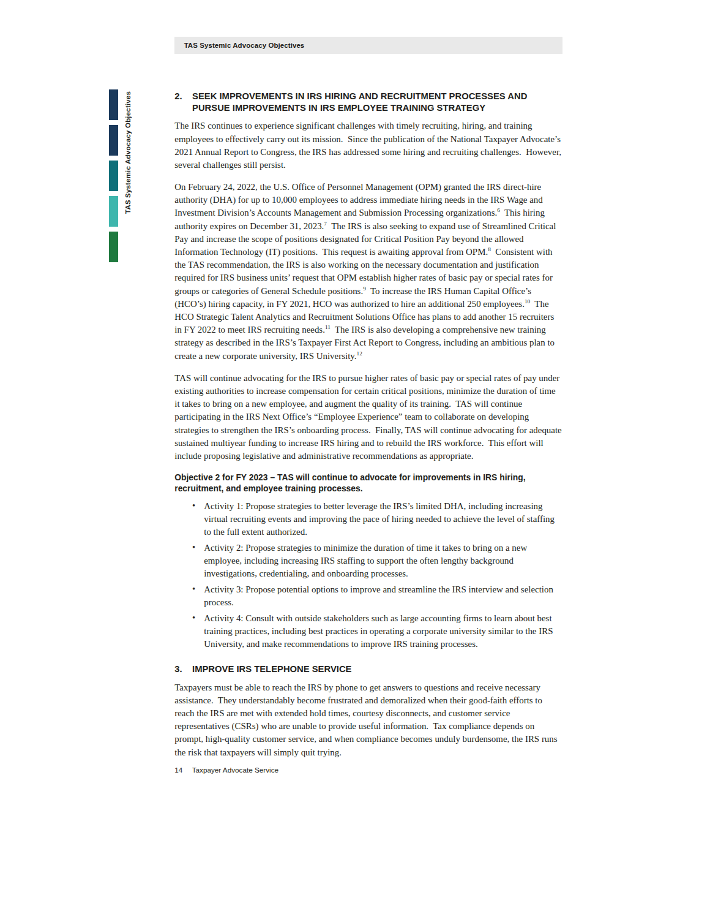TAS Systemic Advocacy Objectives
TAS Systemic Advocacy Objectives
2. SEEK IMPROVEMENTS IN IRS HIRING AND RECRUITMENT PROCESSES AND PURSUE IMPROVEMENTS IN IRS EMPLOYEE TRAINING STRATEGY
The IRS continues to experience significant challenges with timely recruiting, hiring, and training employees to effectively carry out its mission. Since the publication of the National Taxpayer Advocate’s 2021 Annual Report to Congress, the IRS has addressed some hiring and recruiting challenges. However, several challenges still persist.
On February 24, 2022, the U.S. Office of Personnel Management (OPM) granted the IRS direct-hire authority (DHA) for up to 10,000 employees to address immediate hiring needs in the IRS Wage and Investment Division’s Accounts Management and Submission Processing organizations.6 This hiring authority expires on December 31, 2023.7 The IRS is also seeking to expand use of Streamlined Critical Pay and increase the scope of positions designated for Critical Position Pay beyond the allowed Information Technology (IT) positions. This request is awaiting approval from OPM.8 Consistent with the TAS recommendation, the IRS is also working on the necessary documentation and justification required for IRS business units’ request that OPM establish higher rates of basic pay or special rates for groups or categories of General Schedule positions.9 To increase the IRS Human Capital Office’s (HCO’s) hiring capacity, in FY 2021, HCO was authorized to hire an additional 250 employees.10 The HCO Strategic Talent Analytics and Recruitment Solutions Office has plans to add another 15 recruiters in FY 2022 to meet IRS recruiting needs.11 The IRS is also developing a comprehensive new training strategy as described in the IRS’s Taxpayer First Act Report to Congress, including an ambitious plan to create a new corporate university, IRS University.12
TAS will continue advocating for the IRS to pursue higher rates of basic pay or special rates of pay under existing authorities to increase compensation for certain critical positions, minimize the duration of time it takes to bring on a new employee, and augment the quality of its training. TAS will continue participating in the IRS Next Office’s “Employee Experience” team to collaborate on developing strategies to strengthen the IRS’s onboarding process. Finally, TAS will continue advocating for adequate sustained multiyear funding to increase IRS hiring and to rebuild the IRS workforce. This effort will include proposing legislative and administrative recommendations as appropriate.
Objective 2 for FY 2023 – TAS will continue to advocate for improvements in IRS hiring, recruitment, and employee training processes.
Activity 1: Propose strategies to better leverage the IRS’s limited DHA, including increasing virtual recruiting events and improving the pace of hiring needed to achieve the level of staffing to the full extent authorized.
Activity 2: Propose strategies to minimize the duration of time it takes to bring on a new employee, including increasing IRS staffing to support the often lengthy background investigations, credentialing, and onboarding processes.
Activity 3: Propose potential options to improve and streamline the IRS interview and selection process.
Activity 4: Consult with outside stakeholders such as large accounting firms to learn about best training practices, including best practices in operating a corporate university similar to the IRS University, and make recommendations to improve IRS training processes.
3. IMPROVE IRS TELEPHONE SERVICE
Taxpayers must be able to reach the IRS by phone to get answers to questions and receive necessary assistance. They understandably become frustrated and demoralized when their good-faith efforts to reach the IRS are met with extended hold times, courtesy disconnects, and customer service representatives (CSRs) who are unable to provide useful information. Tax compliance depends on prompt, high-quality customer service, and when compliance becomes unduly burdensome, the IRS runs the risk that taxpayers will simply quit trying.
14 Taxpayer Advocate Service